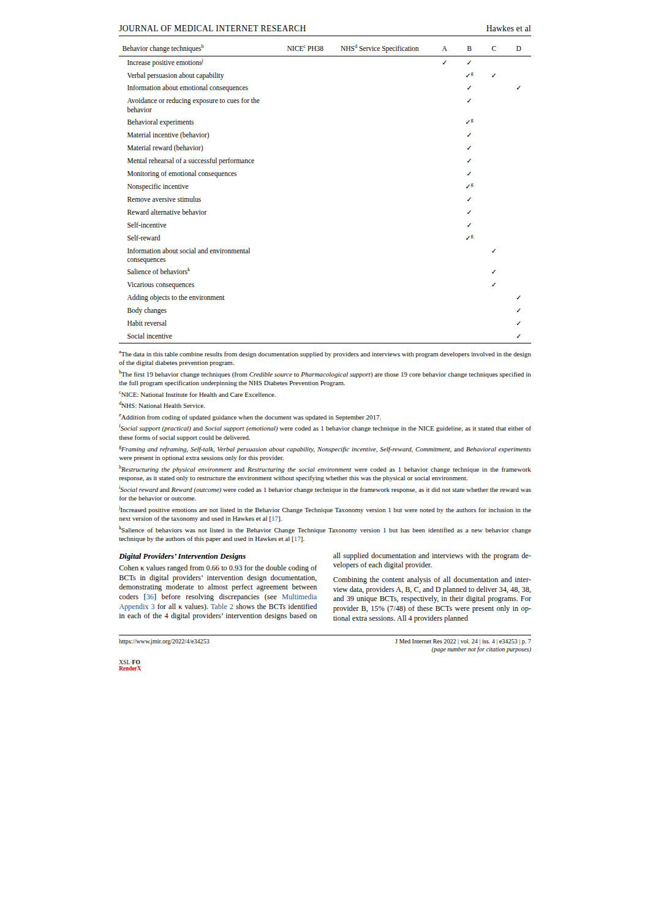Journal of Medical Internet Research
Hawkes et al
| Behavior change techniques b | NICE c PH38 | NHS d Service Specification | A | B | C | D |
| --- | --- | --- | --- | --- | --- | --- |
| Increase positive emotions j | | | ✓ | ✓ | | |
| Verbal persuasion about capability | | | | ✓ g | ✓ | |
| Information about emotional consequences | | | | ✓ | | ✓ |
| Avoidance or reducing exposure to cues for the behavior | | | | ✓ | | |
| Behavioral experiments | | | | ✓ g | | |
| Material incentive (behavior) | | | | ✓ | | |
| Material reward (behavior) | | | | ✓ | | |
| Mental rehearsal of a successful performance | | | | ✓ | | |
| Monitoring of emotional consequences | | | | ✓ | | |
| Nonspecific incentive | | | | ✓ g | | |
| Remove aversive stimulus | | | | ✓ | | |
| Reward alternative behavior | | | | ✓ | | |
| Self-incentive | | | | ✓ | | |
| Self-reward | | | | ✓ g | | |
| Information about social and environmental consequences | | | | | ✓ | |
| Salience of behaviors k | | | | | ✓ | |
| Vicarious consequences | | | | | ✓ | |
| Adding objects to the environment | | | | | | ✓ |
| Body changes | | | | | | ✓ |
| Habit reversal | | | | | | ✓ |
| Social incentive | | | | | | ✓ |
aThe data in this table combine results from design documentation supplied by providers and interviews with program developers involved in the design of the digital diabetes prevention program.
bThe first 19 behavior change techniques (from Credible source to Pharmacological support) are those 19 core behavior change techniques specified in the full program specification underpinning the NHS Diabetes Prevention Program.
cNICE: National Institute for Health and Care Excellence.
dNHS: National Health Service.
eAddition from coding of updated guidance when the document was updated in September 2017.
fSocial support (practical) and Social support (emotional) were coded as 1 behavior change technique in the NICE guideline, as it stated that either of these forms of social support could be delivered.
gFraming and reframing, Self-talk, Verbal persuasion about capability, Nonspecific incentive, Self-reward, Commitment, and Behavioral experiments were present in optional extra sessions only for this provider.
hRestructuring the physical environment and Restructuring the social environment were coded as 1 behavior change technique in the framework response, as it stated only to restructure the environment without specifying whether this was the physical or social environment.
iSocial reward and Reward (outcome) were coded as 1 behavior change technique in the framework response, as it did not state whether the reward was for the behavior or outcome.
jIncreased positive emotions are not listed in the Behavior Change Technique Taxonomy version 1 but were noted by the authors for inclusion in the next version of the taxonomy and used in Hawkes et al [17].
kSalience of behaviors was not listed in the Behavior Change Technique Taxonomy version 1 but has been identified as a new behavior change technique by the authors of this paper and used in Hawkes et al [17].
Digital Providers’ Intervention Designs
Cohen κ values ranged from 0.66 to 0.93 for the double coding of BCTs in digital providers’ intervention design documentation, demonstrating moderate to almost perfect agreement between coders [36] before resolving discrepancies (see Multimedia Appendix 3 for all κ values). Table 2 shows the BCTs identified in each of the 4 digital providers’ intervention designs based on all supplied documentation and interviews with the program developers of each digital provider.
Combining the content analysis of all documentation and interview data, providers A, B, C, and D planned to deliver 34, 48, 38, and 39 unique BCTs, respectively, in their digital programs. For provider B, 15% (7/48) of these BCTs were present only in optional extra sessions. All 4 providers planned
https://www.jmir.org/2022/4/e34253
J Med Internet Res 2022 | vol. 24 | iss. 4 | e34253 | p. 7
(page number not for citation purposes)
XSL·FO
RenderX